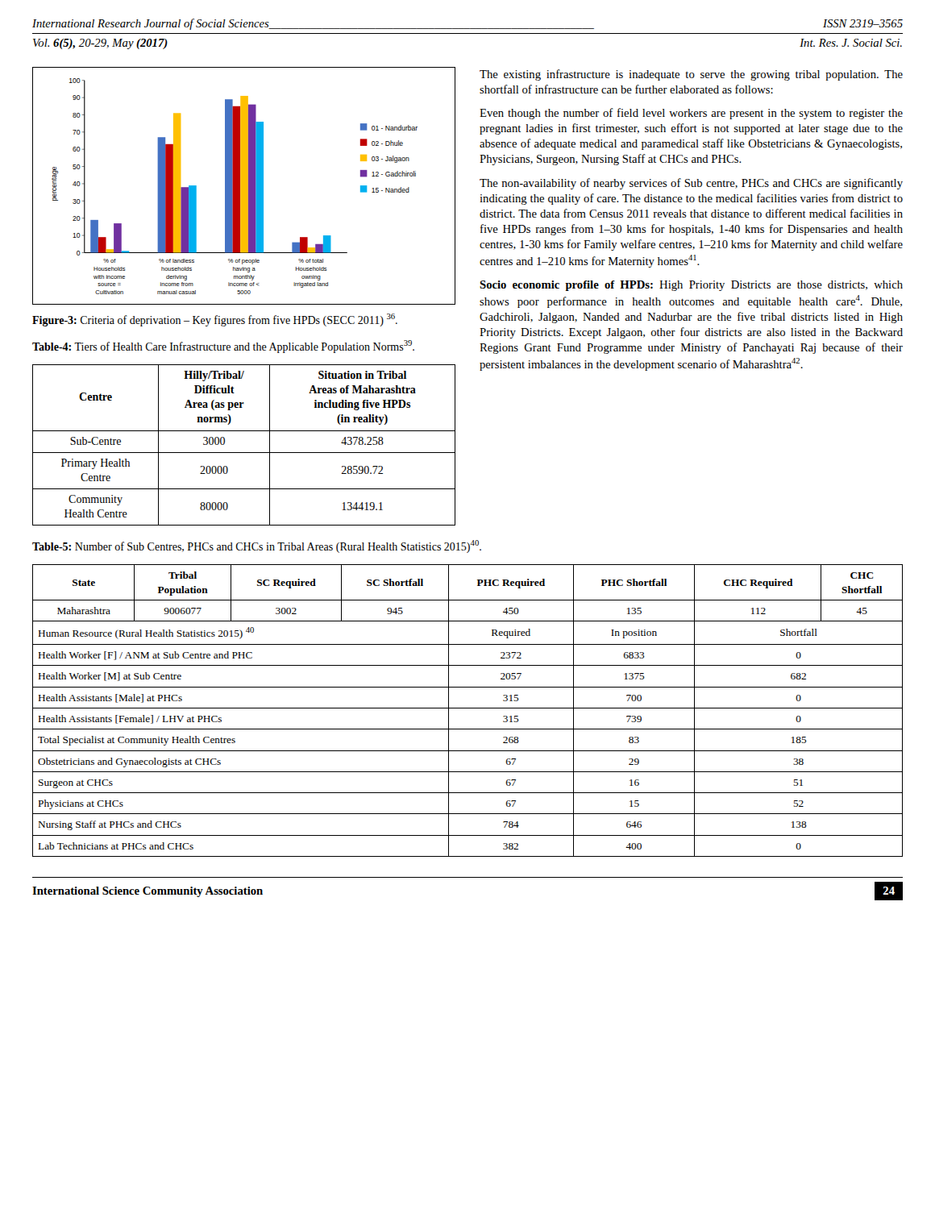International Research Journal of Social Sciences_______________________________________________________
ISSN 2319–3565
Vol. 6(5), 20-29, May (2017)
Int. Res. J. Social Sci.
100 90 80 70 60 50 40 30 20 10 0 percentage % of Households with income source = Cultivation % of landless households deriving income from manual casual labour % of people having a monthly income of < 5000 % of total Households owning irrigated land 01 - Nandurbar 02 - Dhule 03 - Jalgaon 12 - Gadchiroli 15 - Nanded
Figure-3: Criteria of deprivation – Key figures from five HPDs (SECC 2011) 36.
Table-4: Tiers of Health Care Infrastructure and the Applicable Population Norms39.
| Centre | Hilly/Tribal/ Difficult Area (as per norms) | Situation in Tribal Areas of Maharashtra including five HPDs (in reality) |
| --- | --- | --- |
| Sub-Centre | 3000 | 4378.258 |
| Primary Health Centre | 20000 | 28590.72 |
| Community Health Centre | 80000 | 134419.1 |
The existing infrastructure is inadequate to serve the growing tribal population. The shortfall of infrastructure can be further elaborated as follows:
Even though the number of field level workers are present in the system to register the pregnant ladies in first trimester, such effort is not supported at later stage due to the absence of adequate medical and paramedical staff like Obstetricians & Gynaecologists, Physicians, Surgeon, Nursing Staff at CHCs and PHCs.
The non-availability of nearby services of Sub centre, PHCs and CHCs are significantly indicating the quality of care. The distance to the medical facilities varies from district to district. The data from Census 2011 reveals that distance to different medical facilities in five HPDs ranges from 1–30 kms for hospitals, 1-40 kms for Dispensaries and health centres, 1-30 kms for Family welfare centres, 1–210 kms for Maternity and child welfare centres and 1–210 kms for Maternity homes41.
Socio economic profile of HPDs: High Priority Districts are those districts, which shows poor performance in health outcomes and equitable health care4. Dhule, Gadchiroli, Jalgaon, Nanded and Nadurbar are the five tribal districts listed in High Priority Districts. Except Jalgaon, other four districts are also listed in the Backward Regions Grant Fund Programme under Ministry of Panchayati Raj because of their persistent imbalances in the development scenario of Maharashtra42.
Table-5: Number of Sub Centres, PHCs and CHCs in Tribal Areas (Rural Health Statistics 2015)40.
| State | Tribal Population | SC Required | SC Shortfall | PHC Required | PHC Shortfall | CHC Required | CHC Shortfall |
| --- | --- | --- | --- | --- | --- | --- | --- |
| Maharashtra | 9006077 | 3002 | 945 | 450 | 135 | 112 | 45 |
| Human Resource (Rural Health Statistics 2015) 40 | Required | In position | Shortfall |
| Health Worker [F] / ANM at Sub Centre and PHC | 2372 | 6833 | 0 |
| Health Worker [M] at Sub Centre | 2057 | 1375 | 682 |
| Health Assistants [Male] at PHCs | 315 | 700 | 0 |
| Health Assistants [Female] / LHV at PHCs | 315 | 739 | 0 |
| Total Specialist at Community Health Centres | 268 | 83 | 185 |
| Obstetricians and Gynaecologists at CHCs | 67 | 29 | 38 |
| Surgeon at CHCs | 67 | 16 | 51 |
| Physicians at CHCs | 67 | 15 | 52 |
| Nursing Staff at PHCs and CHCs | 784 | 646 | 138 |
| Lab Technicians at PHCs and CHCs | 382 | 400 | 0 |
International Science Community Association
24